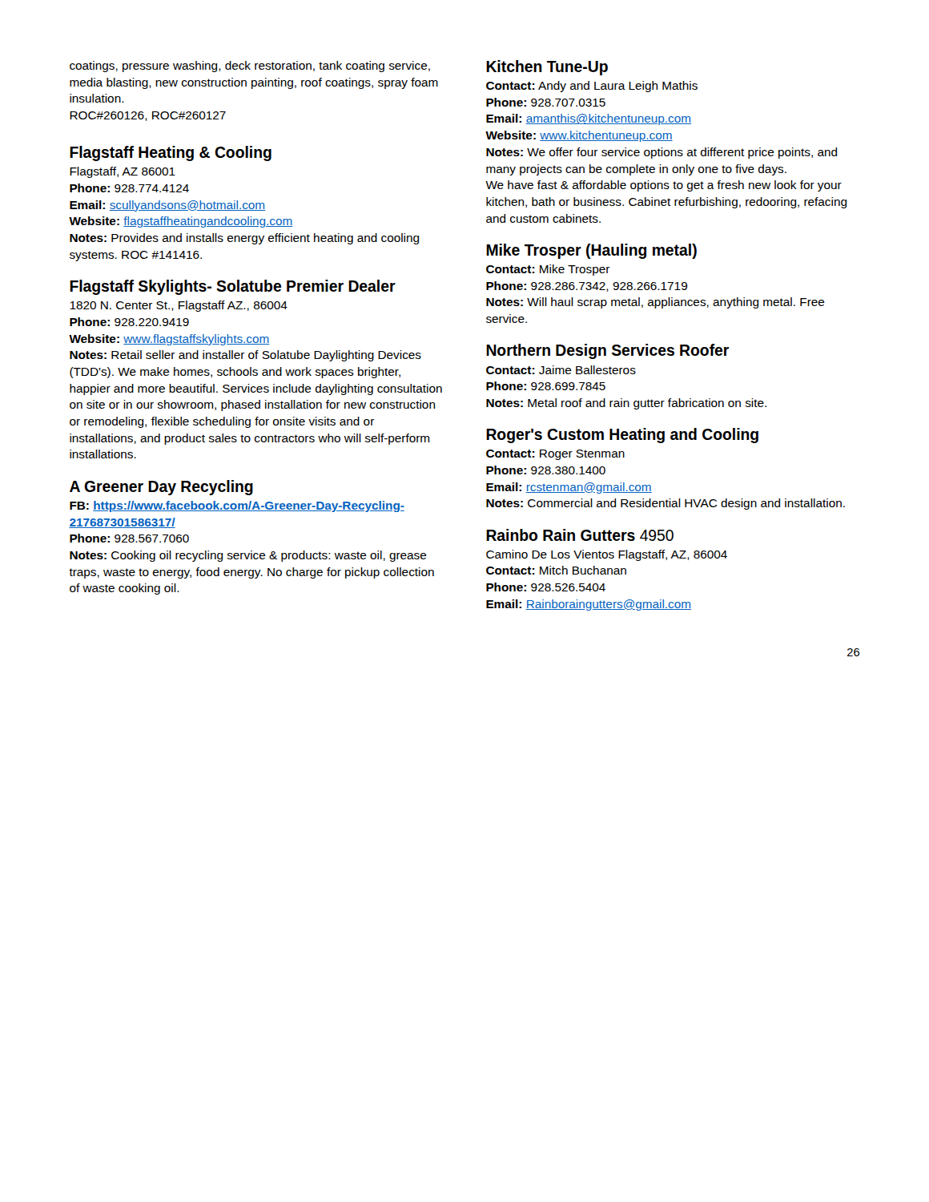coatings, pressure washing, deck restoration, tank coating service, media blasting, new construction painting, roof coatings, spray foam insulation.
ROC#260126, ROC#260127
Flagstaff Heating & Cooling
Flagstaff, AZ 86001
Phone: 928.774.4124
Email: scullyandsons@hotmail.com
Website: flagstaffheatingandcooling.com
Notes: Provides and installs energy efficient heating and cooling systems. ROC #141416.
Flagstaff Skylights- Solatube Premier Dealer
1820 N. Center St., Flagstaff AZ., 86004
Phone: 928.220.9419
Website: www.flagstaffskylights.com
Notes: Retail seller and installer of Solatube Daylighting Devices (TDD's). We make homes, schools and work spaces brighter, happier and more beautiful. Services include daylighting consultation on site or in our showroom, phased installation for new construction or remodeling, flexible scheduling for onsite visits and or installations, and product sales to contractors who will self-perform installations.
A Greener Day Recycling
FB: https://www.facebook.com/A-Greener-Day-Recycling-217687301586317/
Phone: 928.567.7060
Notes: Cooking oil recycling service & products: waste oil, grease traps, waste to energy, food energy. No charge for pickup collection of waste cooking oil.
Kitchen Tune-Up
Contact: Andy and Laura Leigh Mathis
Phone: 928.707.0315
Email: amanthis@kitchentuneup.com
Website: www.kitchentuneup.com
Notes: We offer four service options at different price points, and many projects can be complete in only one to five days.
We have fast & affordable options to get a fresh new look for your kitchen, bath or business. Cabinet refurbishing, redooring, refacing and custom cabinets.
Mike Trosper (Hauling metal)
Contact: Mike Trosper
Phone: 928.286.7342, 928.266.1719
Notes: Will haul scrap metal, appliances, anything metal. Free service.
Northern Design Services Roofer
Contact: Jaime Ballesteros
Phone: 928.699.7845
Notes: Metal roof and rain gutter fabrication on site.
Roger's Custom Heating and Cooling
Contact: Roger Stenman
Phone: 928.380.1400
Email: rcstenman@gmail.com
Notes: Commercial and Residential HVAC design and installation.
Rainbo Rain Gutters 4950
Camino De Los Vientos Flagstaff, AZ, 86004
Contact: Mitch Buchanan
Phone: 928.526.5404
Email: Rainboraingutters@gmail.com
26